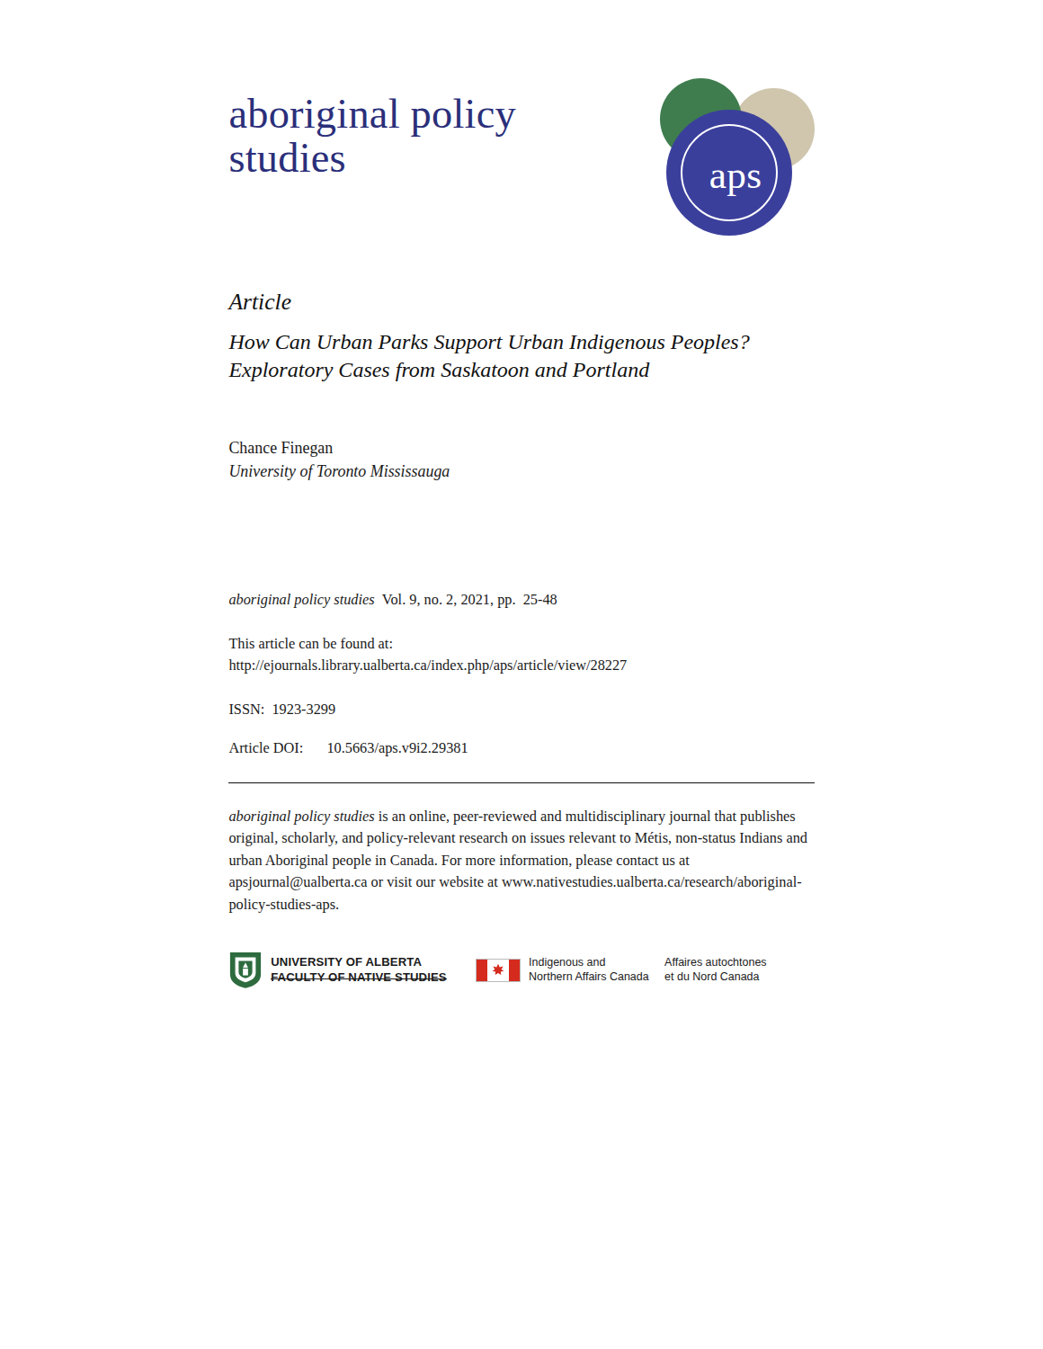aboriginal policy studies
aps
Article
How Can Urban Parks Support Urban Indigenous Peoples?
Exploratory Cases from Saskatoon and Portland
Chance Finegan
University of Toronto Mississauga
aboriginal policy studies Vol. 9, no. 2, 2021, pp. 25-48
This article can be found at:
http://ejournals.library.ualberta.ca/index.php/aps/article/view/28227
ISSN: 1923-3299
Article DOI: 10.5663/aps.v9i2.29381
aboriginal policy studies is an online, peer-reviewed and multidisciplinary journal that publishes original, scholarly, and policy-relevant research on issues relevant to Métis, non-status Indians and urban Aboriginal people in Canada. For more information, please contact us at apsjournal@ualberta.ca or visit our website at www.nativestudies.ualberta.ca/research/aboriginal-policy-studies-aps.
UNIVERSITY OF ALBERTA
FACULTY OF NATIVE STUDIES
Indigenous and
Northern Affairs Canada
Affaires autochtones
et du Nord Canada